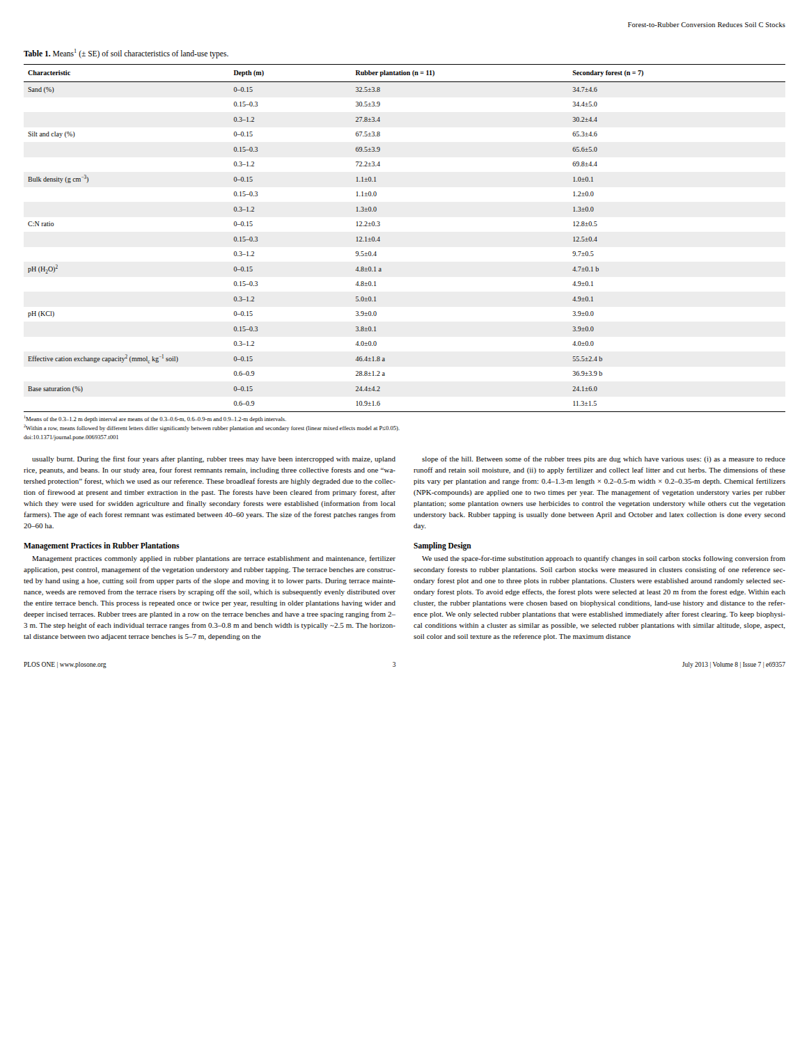Forest-to-Rubber Conversion Reduces Soil C Stocks
Table 1. Means1 (± SE) of soil characteristics of land-use types.
| Characteristic | Depth (m) | Rubber plantation (n = 11) | Secondary forest (n = 7) |
| --- | --- | --- | --- |
| Sand (%) | 0–0.15 | 32.5±3.8 | 34.7±4.6 |
| | 0.15–0.3 | 30.5±3.9 | 34.4±5.0 |
| | 0.3–1.2 | 27.8±3.4 | 30.2±4.4 |
| Silt and clay (%) | 0–0.15 | 67.5±3.8 | 65.3±4.6 |
| | 0.15–0.3 | 69.5±3.9 | 65.6±5.0 |
| | 0.3–1.2 | 72.2±3.4 | 69.8±4.4 |
| Bulk density (g cm −3 ) | 0–0.15 | 1.1±0.1 | 1.0±0.1 |
| | 0.15–0.3 | 1.1±0.0 | 1.2±0.0 |
| | 0.3–1.2 | 1.3±0.0 | 1.3±0.0 |
| C:N ratio | 0–0.15 | 12.2±0.3 | 12.8±0.5 |
| | 0.15–0.3 | 12.1±0.4 | 12.5±0.4 |
| | 0.3–1.2 | 9.5±0.4 | 9.7±0.5 |
| pH (H 2 O) 2 | 0–0.15 | 4.8±0.1 a | 4.7±0.1 b |
| | 0.15–0.3 | 4.8±0.1 | 4.9±0.1 |
| | 0.3–1.2 | 5.0±0.1 | 4.9±0.1 |
| pH (KCl) | 0–0.15 | 3.9±0.0 | 3.9±0.0 |
| | 0.15–0.3 | 3.8±0.1 | 3.9±0.0 |
| | 0.3–1.2 | 4.0±0.0 | 4.0±0.0 |
| Effective cation exchange capacity 2 (mmol c kg −1 soil) | 0–0.15 | 46.4±1.8 a | 55.5±2.4 b |
| | 0.6–0.9 | 28.8±1.2 a | 36.9±3.9 b |
| Base saturation (%) | 0–0.15 | 24.4±4.2 | 24.1±6.0 |
| | 0.6–0.9 | 10.9±1.6 | 11.3±1.5 |
1Means of the 0.3–1.2 m depth interval are means of the 0.3–0.6-m, 0.6–0.9-m and 0.9–1.2-m depth intervals.
2Within a row, means followed by different letters differ significantly between rubber plantation and secondary forest (linear mixed effects model at P≤0.05).
doi:10.1371/journal.pone.0069357.t001
usually burnt. During the first four years after planting, rubber trees may have been intercropped with maize, upland rice, peanuts, and beans. In our study area, four forest remnants remain, including three collective forests and one “watershed protection” forest, which we used as our reference. These broadleaf forests are highly degraded due to the collection of firewood at present and timber extraction in the past. The forests have been cleared from primary forest, after which they were used for swidden agriculture and finally secondary forests were established (information from local farmers). The age of each forest remnant was estimated between 40–60 years. The size of the forest patches ranges from 20–60 ha.
Management Practices in Rubber Plantations
Management practices commonly applied in rubber plantations are terrace establishment and maintenance, fertilizer application, pest control, management of the vegetation understory and rubber tapping. The terrace benches are constructed by hand using a hoe, cutting soil from upper parts of the slope and moving it to lower parts. During terrace maintenance, weeds are removed from the terrace risers by scraping off the soil, which is subsequently evenly distributed over the entire terrace bench. This process is repeated once or twice per year, resulting in older plantations having wider and deeper incised terraces. Rubber trees are planted in a row on the terrace benches and have a tree spacing ranging from 2–3 m. The step height of each individual terrace ranges from 0.3–0.8 m and bench width is typically ~2.5 m. The horizontal distance between two adjacent terrace benches is 5–7 m, depending on the
slope of the hill. Between some of the rubber trees pits are dug which have various uses: (i) as a measure to reduce runoff and retain soil moisture, and (ii) to apply fertilizer and collect leaf litter and cut herbs. The dimensions of these pits vary per plantation and range from: 0.4–1.3-m length × 0.2–0.5-m width × 0.2–0.35-m depth. Chemical fertilizers (NPK-compounds) are applied one to two times per year. The management of vegetation understory varies per rubber plantation; some plantation owners use herbicides to control the vegetation understory while others cut the vegetation understory back. Rubber tapping is usually done between April and October and latex collection is done every second day.
Sampling Design
We used the space-for-time substitution approach to quantify changes in soil carbon stocks following conversion from secondary forests to rubber plantations. Soil carbon stocks were measured in clusters consisting of one reference secondary forest plot and one to three plots in rubber plantations. Clusters were established around randomly selected secondary forest plots. To avoid edge effects, the forest plots were selected at least 20 m from the forest edge. Within each cluster, the rubber plantations were chosen based on biophysical conditions, land-use history and distance to the reference plot. We only selected rubber plantations that were established immediately after forest clearing. To keep biophysical conditions within a cluster as similar as possible, we selected rubber plantations with similar altitude, slope, aspect, soil color and soil texture as the reference plot. The maximum distance
PLOS ONE | www.plosone.org
3
July 2013 | Volume 8 | Issue 7 | e69357